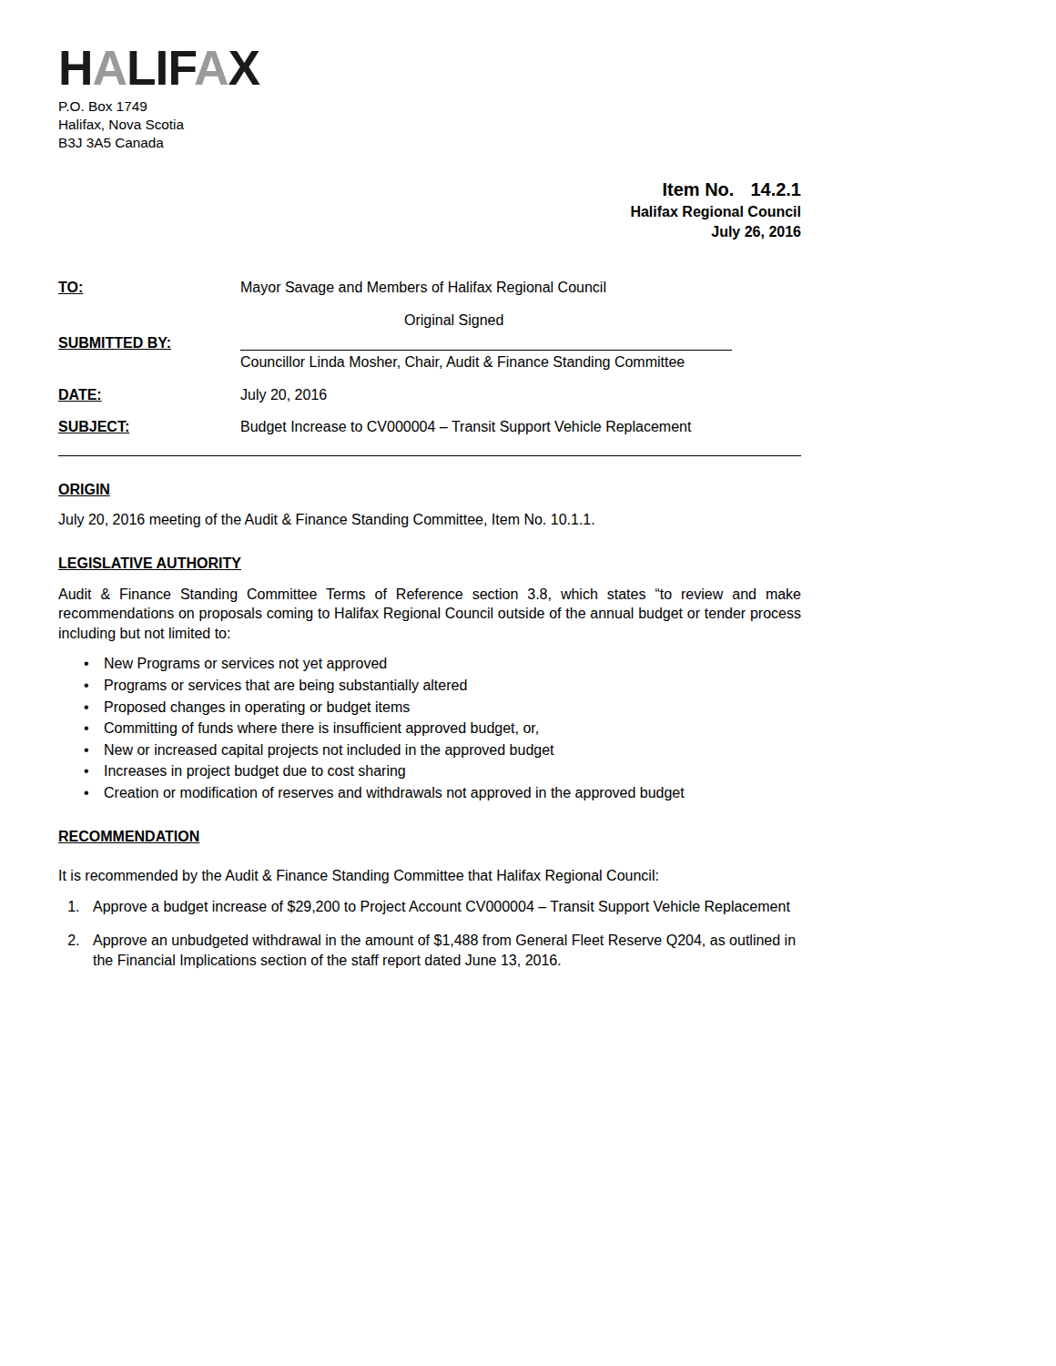HALIF AX
P.O. Box 1749
Halifax, Nova Scotia
B3J 3A5 Canada
Item No. 14.2.1
Halifax Regional Council
July 26, 2016
| TO: | Mayor Savage and Members of Halifax Regional Council |
| | Original Signed |
| SUBMITTED BY: | Councillor Linda Mosher, Chair, Audit & Finance Standing Committee |
| DATE: | July 20, 2016 |
| SUBJECT: | Budget Increase to CV000004 – Transit Support Vehicle Replacement |
ORIGIN
July 20, 2016 meeting of the Audit & Finance Standing Committee, Item No. 10.1.1.
LEGISLATIVE AUTHORITY
Audit & Finance Standing Committee Terms of Reference section 3.8, which states “to review and make recommendations on proposals coming to Halifax Regional Council outside of the annual budget or tender process including but not limited to:
New Programs or services not yet approved
Programs or services that are being substantially altered
Proposed changes in operating or budget items
Committing of funds where there is insufficient approved budget, or,
New or increased capital projects not included in the approved budget
Increases in project budget due to cost sharing
Creation or modification of reserves and withdrawals not approved in the approved budget
RECOMMENDATION
It is recommended by the Audit & Finance Standing Committee that Halifax Regional Council:
Approve a budget increase of $29,200 to Project Account CV000004 – Transit Support Vehicle Replacement
Approve an unbudgeted withdrawal in the amount of $1,488 from General Fleet Reserve Q204, as outlined in the Financial Implications section of the staff report dated June 13, 2016.